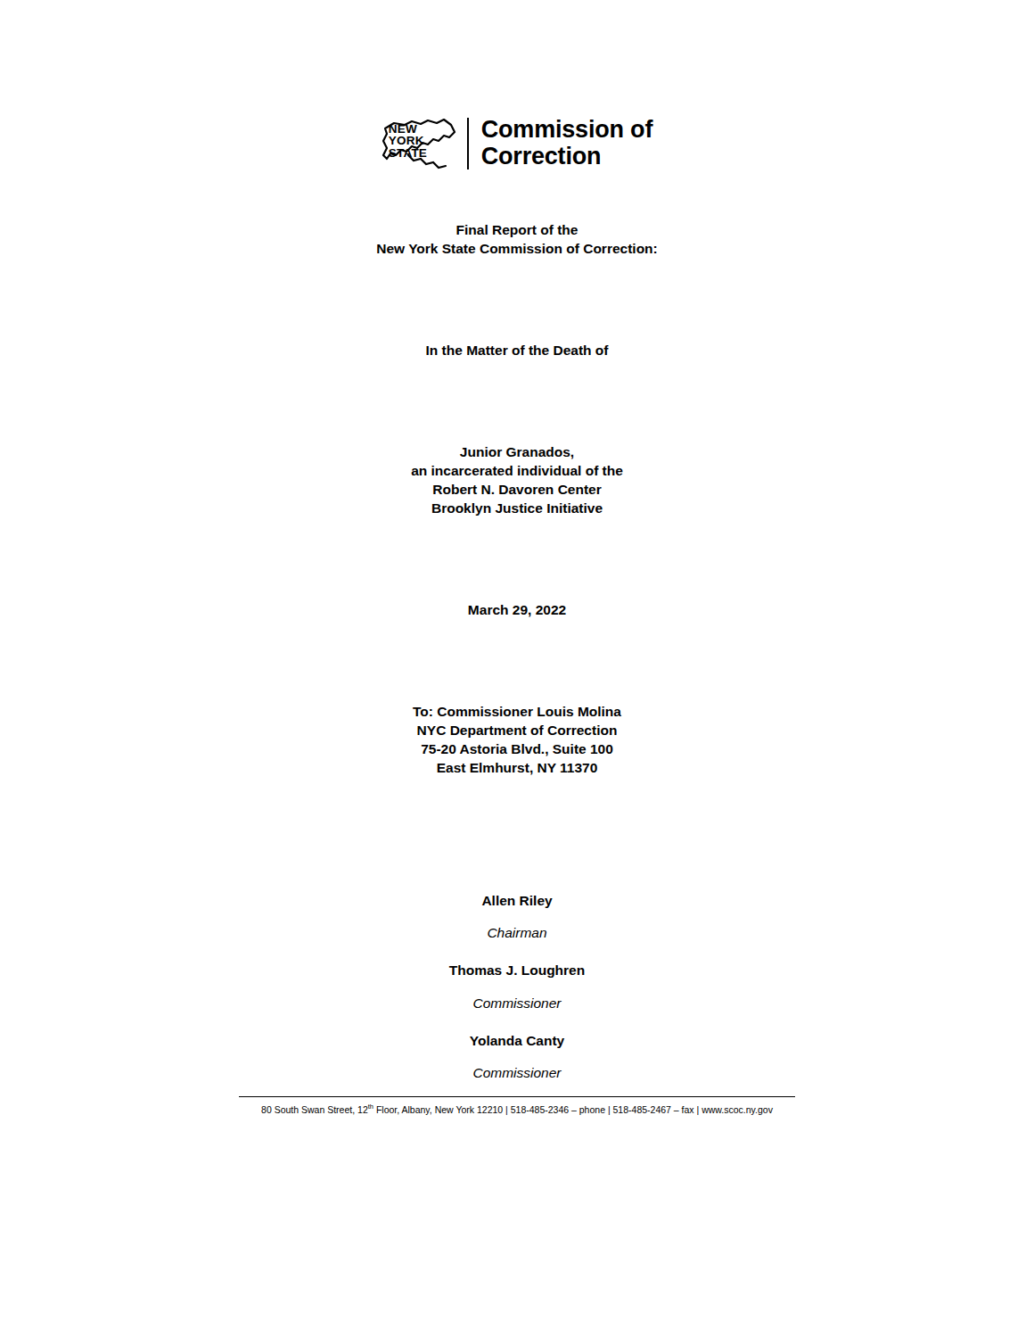NEW
YORK
STATE
Commission of
Correction
Final Report of the
New York State Commission of Correction:
In the Matter of the Death of
Junior Granados,
an incarcerated individual of the
Robert N. Davoren Center
Brooklyn Justice Initiative
March 29, 2022
To: Commissioner Louis Molina
NYC Department of Correction
75-20 Astoria Blvd., Suite 100
East Elmhurst, NY 11370
Allen Riley
Chairman
Thomas J. Loughren
Commissioner
Yolanda Canty
Commissioner
80 South Swan Street, 12th Floor, Albany, New York 12210 | 518-485-2346 – phone | 518-485-2467 – fax | www.scoc.ny.gov